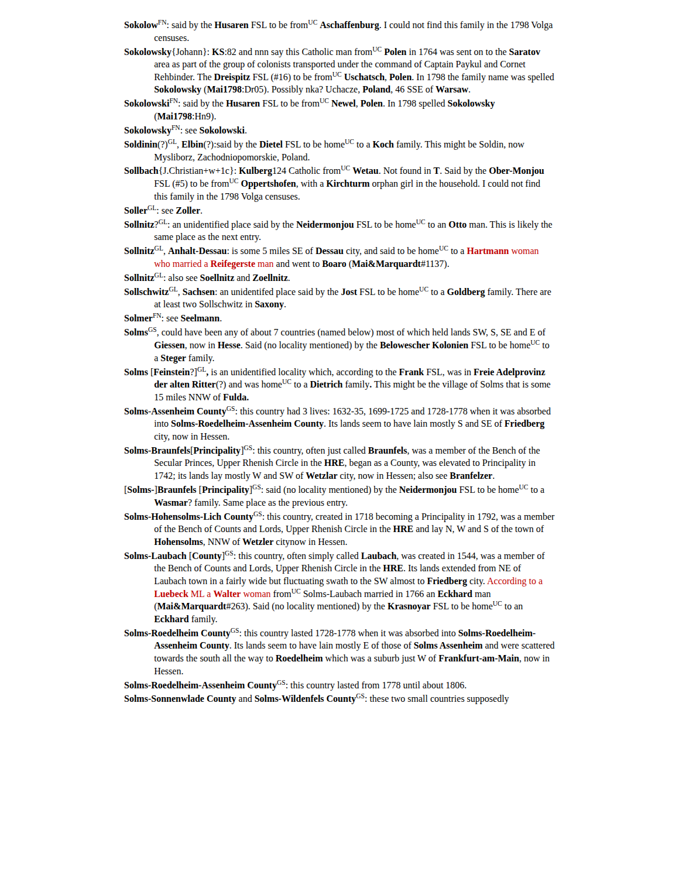SokolowFN: said by the Husaren FSL to be fromUC Aschaffenburg. I could not find this family in the 1798 Volga censuses.
Sokolowsky{Johann}: KS:82 and nnn say this Catholic man fromUC Polen in 1764 was sent on to the Saratov area as part of the group of colonists transported under the command of Captain Paykul and Cornet Rehbinder. The Dreispitz FSL (#16) to be fromUC Uschatsch, Polen. In 1798 the family name was spelled Sokolowsky (Mai1798:Dr05). Possibly nka? Uchacze, Poland, 46 SSE of Warsaw.
SokolowskiFN: said by the Husaren FSL to be fromUC Newel, Polen. In 1798 spelled Sokolowsky (Mai1798:Hn9).
SokolowskyFN: see Sokolowski.
Soldinin(?)GL, Elbin(?):said by the Dietel FSL to be homeUC to a Koch family. This might be Soldin, now Mysliborz, Zachodniopomorskie, Poland.
Sollbach{J.Christian+w+1c}: Kulberg124 Catholic fromUC Wetau. Not found in T. Said by the Ober-Monjou FSL (#5) to be fromUC Oppertshofen, with a Kirchturm orphan girl in the household. I could not find this family in the 1798 Volga censuses.
SollerGL: see Zoller.
Sollnitz?GL: an unidentified place said by the Neidermonjou FSL to be homeUC to an Otto man. This is likely the same place as the next entry.
SollnitzGL, Anhalt-Dessau: is some 5 miles SE of Dessau city, and said to be homeUC to a Hartmann woman who married a Reifegerste man and went to Boaro (Mai&Marquardt#1137).
SollnitzGL: also see Soellnitz and Zoellnitz.
SollschwitzGL, Sachsen: an unidentifed place said by the Jost FSL to be homeUC to a Goldberg family. There are at least two Sollschwitz in Saxony.
SolmerFN: see Seelmann.
SolmsGS, could have been any of about 7 countries (named below) most of which held lands SW, S, SE and E of Giessen, now in Hesse. Said (no locality mentioned) by the Belowescher Kolonien FSL to be homeUC to a Steger family.
Solms [Feinstein?]GL, is an unidentified locality which, according to the Frank FSL, was in Freie Adelprovinz der alten Ritter(?) and was homeUC to a Dietrich family. This might be the village of Solms that is some 15 miles NNW of Fulda.
Solms-Assenheim CountyGS: this country had 3 lives: 1632-35, 1699-1725 and 1728-1778 when it was absorbed into Solms-Roedelheim-Assenheim County. Its lands seem to have lain mostly S and SE of Friedberg city, now in Hessen.
Solms-Braunfels[Principality]GS: this country, often just called Braunfels, was a member of the Bench of the Secular Princes, Upper Rhenish Circle in the HRE, began as a County, was elevated to Principality in 1742; its lands lay mostly W and SW of Wetzlar city, now in Hessen; also see Branfelzer.
[Solms-]Braunfels [Principality]GS: said (no locality mentioned) by the Neidermonjou FSL to be homeUC to a Wasmar? family. Same place as the previous entry.
Solms-Hohensolms-Lich CountyGS: this country, created in 1718 becoming a Principality in 1792, was a member of the Bench of Counts and Lords, Upper Rhenish Circle in the HRE and lay N, W and S of the town of Hohensolms, NNW of Wetzler citynow in Hessen.
Solms-Laubach [County]GS: this country, often simply called Laubach, was created in 1544, was a member of the Bench of Counts and Lords, Upper Rhenish Circle in the HRE. Its lands extended from NE of Laubach town in a fairly wide but fluctuating swath to the SW almost to Friedberg city. According to a Luebeck ML a Walter woman fromUC Solms-Laubach married in 1766 an Eckhard man (Mai&Marquardt#263). Said (no locality mentioned) by the Krasnoyar FSL to be homeUC to an Eckhard family.
Solms-Roedelheim CountyGS: this country lasted 1728-1778 when it was absorbed into Solms-Roedelheim-Assenheim County. Its lands seem to have lain mostly E of those of Solms Assenheim and were scattered towards the south all the way to Roedelheim which was a suburb just W of Frankfurt-am-Main, now in Hessen.
Solms-Roedelheim-Assenheim CountyGS: this country lasted from 1778 until about 1806.
Solms-Sonnenwlade County and Solms-Wildenfels CountyGS: these two small countries supposedly